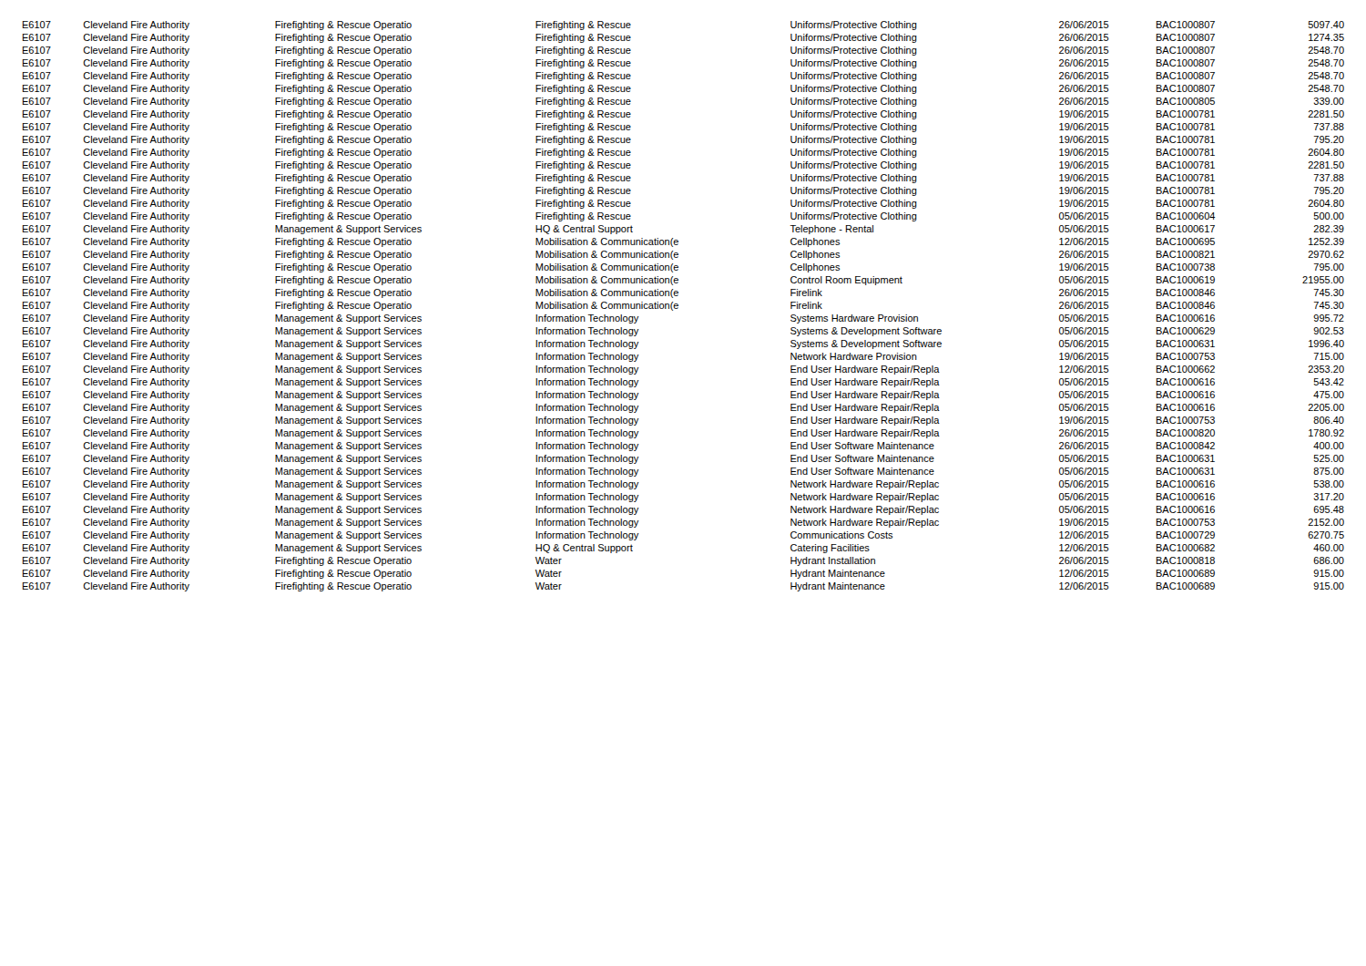| E6107 | Cleveland Fire Authority | Firefighting & Rescue Operatio | Firefighting & Rescue | Uniforms/Protective Clothing | 26/06/2015 | BAC1000807 | 5097.40 |
| E6107 | Cleveland Fire Authority | Firefighting & Rescue Operatio | Firefighting & Rescue | Uniforms/Protective Clothing | 26/06/2015 | BAC1000807 | 1274.35 |
| E6107 | Cleveland Fire Authority | Firefighting & Rescue Operatio | Firefighting & Rescue | Uniforms/Protective Clothing | 26/06/2015 | BAC1000807 | 2548.70 |
| E6107 | Cleveland Fire Authority | Firefighting & Rescue Operatio | Firefighting & Rescue | Uniforms/Protective Clothing | 26/06/2015 | BAC1000807 | 2548.70 |
| E6107 | Cleveland Fire Authority | Firefighting & Rescue Operatio | Firefighting & Rescue | Uniforms/Protective Clothing | 26/06/2015 | BAC1000807 | 2548.70 |
| E6107 | Cleveland Fire Authority | Firefighting & Rescue Operatio | Firefighting & Rescue | Uniforms/Protective Clothing | 26/06/2015 | BAC1000807 | 2548.70 |
| E6107 | Cleveland Fire Authority | Firefighting & Rescue Operatio | Firefighting & Rescue | Uniforms/Protective Clothing | 26/06/2015 | BAC1000805 | 339.00 |
| E6107 | Cleveland Fire Authority | Firefighting & Rescue Operatio | Firefighting & Rescue | Uniforms/Protective Clothing | 19/06/2015 | BAC1000781 | 2281.50 |
| E6107 | Cleveland Fire Authority | Firefighting & Rescue Operatio | Firefighting & Rescue | Uniforms/Protective Clothing | 19/06/2015 | BAC1000781 | 737.88 |
| E6107 | Cleveland Fire Authority | Firefighting & Rescue Operatio | Firefighting & Rescue | Uniforms/Protective Clothing | 19/06/2015 | BAC1000781 | 795.20 |
| E6107 | Cleveland Fire Authority | Firefighting & Rescue Operatio | Firefighting & Rescue | Uniforms/Protective Clothing | 19/06/2015 | BAC1000781 | 2604.80 |
| E6107 | Cleveland Fire Authority | Firefighting & Rescue Operatio | Firefighting & Rescue | Uniforms/Protective Clothing | 19/06/2015 | BAC1000781 | 2281.50 |
| E6107 | Cleveland Fire Authority | Firefighting & Rescue Operatio | Firefighting & Rescue | Uniforms/Protective Clothing | 19/06/2015 | BAC1000781 | 737.88 |
| E6107 | Cleveland Fire Authority | Firefighting & Rescue Operatio | Firefighting & Rescue | Uniforms/Protective Clothing | 19/06/2015 | BAC1000781 | 795.20 |
| E6107 | Cleveland Fire Authority | Firefighting & Rescue Operatio | Firefighting & Rescue | Uniforms/Protective Clothing | 19/06/2015 | BAC1000781 | 2604.80 |
| E6107 | Cleveland Fire Authority | Firefighting & Rescue Operatio | Firefighting & Rescue | Uniforms/Protective Clothing | 05/06/2015 | BAC1000604 | 500.00 |
| E6107 | Cleveland Fire Authority | Management & Support Services | HQ & Central Support | Telephone - Rental | 05/06/2015 | BAC1000617 | 282.39 |
| E6107 | Cleveland Fire Authority | Firefighting & Rescue Operatio | Mobilisation & Communication(e | Cellphones | 12/06/2015 | BAC1000695 | 1252.39 |
| E6107 | Cleveland Fire Authority | Firefighting & Rescue Operatio | Mobilisation & Communication(e | Cellphones | 26/06/2015 | BAC1000821 | 2970.62 |
| E6107 | Cleveland Fire Authority | Firefighting & Rescue Operatio | Mobilisation & Communication(e | Cellphones | 19/06/2015 | BAC1000738 | 795.00 |
| E6107 | Cleveland Fire Authority | Firefighting & Rescue Operatio | Mobilisation & Communication(e | Control Room Equipment | 05/06/2015 | BAC1000619 | 21955.00 |
| E6107 | Cleveland Fire Authority | Firefighting & Rescue Operatio | Mobilisation & Communication(e | Firelink | 26/06/2015 | BAC1000846 | 745.30 |
| E6107 | Cleveland Fire Authority | Firefighting & Rescue Operatio | Mobilisation & Communication(e | Firelink | 26/06/2015 | BAC1000846 | 745.30 |
| E6107 | Cleveland Fire Authority | Management & Support Services | Information Technology | Systems Hardware Provision | 05/06/2015 | BAC1000616 | 995.72 |
| E6107 | Cleveland Fire Authority | Management & Support Services | Information Technology | Systems & Development Software | 05/06/2015 | BAC1000629 | 902.53 |
| E6107 | Cleveland Fire Authority | Management & Support Services | Information Technology | Systems & Development Software | 05/06/2015 | BAC1000631 | 1996.40 |
| E6107 | Cleveland Fire Authority | Management & Support Services | Information Technology | Network Hardware Provision | 19/06/2015 | BAC1000753 | 715.00 |
| E6107 | Cleveland Fire Authority | Management & Support Services | Information Technology | End User Hardware Repair/Repla | 12/06/2015 | BAC1000662 | 2353.20 |
| E6107 | Cleveland Fire Authority | Management & Support Services | Information Technology | End User Hardware Repair/Repla | 05/06/2015 | BAC1000616 | 543.42 |
| E6107 | Cleveland Fire Authority | Management & Support Services | Information Technology | End User Hardware Repair/Repla | 05/06/2015 | BAC1000616 | 475.00 |
| E6107 | Cleveland Fire Authority | Management & Support Services | Information Technology | End User Hardware Repair/Repla | 05/06/2015 | BAC1000616 | 2205.00 |
| E6107 | Cleveland Fire Authority | Management & Support Services | Information Technology | End User Hardware Repair/Repla | 19/06/2015 | BAC1000753 | 806.40 |
| E6107 | Cleveland Fire Authority | Management & Support Services | Information Technology | End User Hardware Repair/Repla | 26/06/2015 | BAC1000820 | 1780.92 |
| E6107 | Cleveland Fire Authority | Management & Support Services | Information Technology | End User Software Maintenance | 26/06/2015 | BAC1000842 | 400.00 |
| E6107 | Cleveland Fire Authority | Management & Support Services | Information Technology | End User Software Maintenance | 05/06/2015 | BAC1000631 | 525.00 |
| E6107 | Cleveland Fire Authority | Management & Support Services | Information Technology | End User Software Maintenance | 05/06/2015 | BAC1000631 | 875.00 |
| E6107 | Cleveland Fire Authority | Management & Support Services | Information Technology | Network Hardware Repair/Replac | 05/06/2015 | BAC1000616 | 538.00 |
| E6107 | Cleveland Fire Authority | Management & Support Services | Information Technology | Network Hardware Repair/Replac | 05/06/2015 | BAC1000616 | 317.20 |
| E6107 | Cleveland Fire Authority | Management & Support Services | Information Technology | Network Hardware Repair/Replac | 05/06/2015 | BAC1000616 | 695.48 |
| E6107 | Cleveland Fire Authority | Management & Support Services | Information Technology | Network Hardware Repair/Replac | 19/06/2015 | BAC1000753 | 2152.00 |
| E6107 | Cleveland Fire Authority | Management & Support Services | Information Technology | Communications Costs | 12/06/2015 | BAC1000729 | 6270.75 |
| E6107 | Cleveland Fire Authority | Management & Support Services | HQ & Central Support | Catering Facilities | 12/06/2015 | BAC1000682 | 460.00 |
| E6107 | Cleveland Fire Authority | Firefighting & Rescue Operatio | Water | Hydrant Installation | 26/06/2015 | BAC1000818 | 686.00 |
| E6107 | Cleveland Fire Authority | Firefighting & Rescue Operatio | Water | Hydrant Maintenance | 12/06/2015 | BAC1000689 | 915.00 |
| E6107 | Cleveland Fire Authority | Firefighting & Rescue Operatio | Water | Hydrant Maintenance | 12/06/2015 | BAC1000689 | 915.00 |